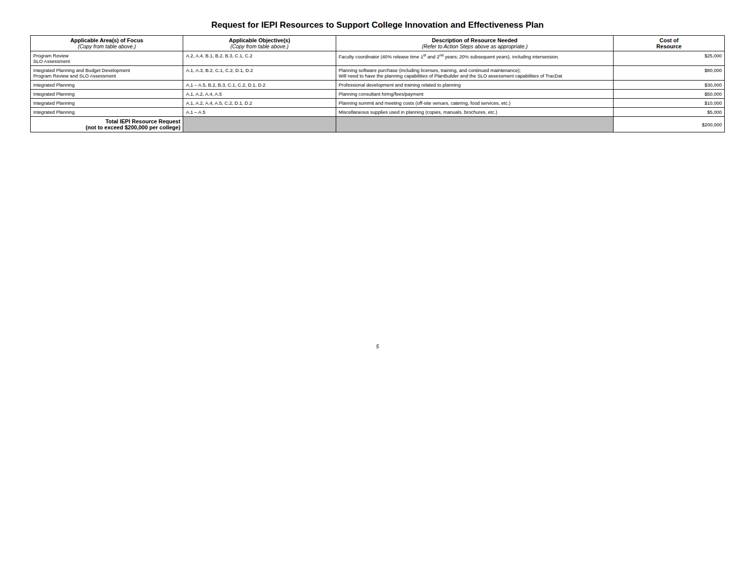Request for IEPI Resources to Support College Innovation and Effectiveness Plan
| Applicable Area(s) of Focus (Copy from table above.) | Applicable Objective(s) (Copy from table above.) | Description of Resource Needed (Refer to Action Steps above as appropriate.) | Cost of Resource |
| --- | --- | --- | --- |
| Program Review SLO Assessment | A.2, A.4, B.1, B.2, B.3, C.1, C.2 | Faculty coordinator (40% release time 1 st and 2 nd years; 20% subsequent years), including intersession. | $25,000 |
| Integrated Planning and Budget Development Program Review and SLO Assessment | A.1, A.3, B.2, C.1, C.2, D.1, D.2 | Planning software purchase (including licenses, training, and continued maintenance); Will need to have the planning capabilities of PlanBuilder and the SLO assessment capabilities of TracDat | $80,000 |
| Integrated Planning | A.1 – A.5, B.2, B.3, C.1, C.2, D.1, D.2 | Professional development and training related to planning | $30,000 |
| Integrated Planning | A.1, A.2, A.4, A.5 | Planning consultant hiring/fees/payment | $50,000 |
| Integrated Planning | A.1, A.2, A.4, A.5, C.2, D.1, D.2 | Planning summit and meeting costs (off-site venues, catering, food services, etc.) | $10,000 |
| Integrated Planning | A.1 – A.5 | Miscellaneous supplies used in planning (copies, manuals, brochures, etc.) | $5,000 |
| Total IEPI Resource Request (not to exceed $200,000 per college) | | | $200,000 |
5